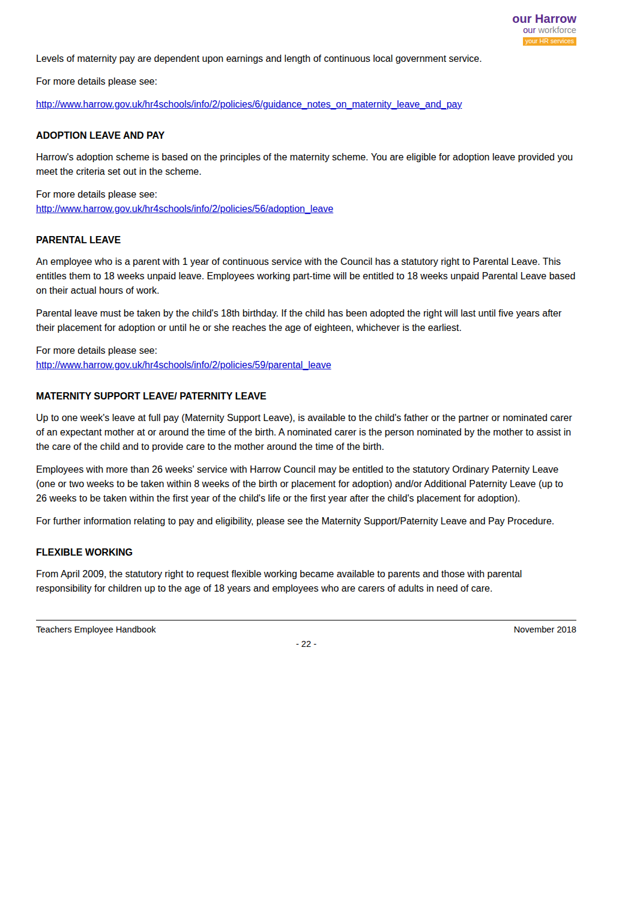our Harrow
our workforce
your HR services
Levels of maternity pay are dependent upon earnings and length of continuous local government service.
For more details please see:
http://www.harrow.gov.uk/hr4schools/info/2/policies/6/guidance_notes_on_maternity_leave_and_pay
Adoption Leave and Pay
Harrow's adoption scheme is based on the principles of the maternity scheme. You are eligible for adoption leave provided you meet the criteria set out in the scheme.
For more details please see:
http://www.harrow.gov.uk/hr4schools/info/2/policies/56/adoption_leave
Parental Leave
An employee who is a parent with 1 year of continuous service with the Council has a statutory right to Parental Leave. This entitles them to 18 weeks unpaid leave. Employees working part-time will be entitled to 18 weeks unpaid Parental Leave based on their actual hours of work.
Parental leave must be taken by the child's 18th birthday. If the child has been adopted the right will last until five years after their placement for adoption or until he or she reaches the age of eighteen, whichever is the earliest.
For more details please see:
http://www.harrow.gov.uk/hr4schools/info/2/policies/59/parental_leave
Maternity Support Leave/ Paternity Leave
Up to one week's leave at full pay (Maternity Support Leave), is available to the child's father or the partner or nominated carer of an expectant mother at or around the time of the birth. A nominated carer is the person nominated by the mother to assist in the care of the child and to provide care to the mother around the time of the birth.
Employees with more than 26 weeks' service with Harrow Council may be entitled to the statutory Ordinary Paternity Leave (one or two weeks to be taken within 8 weeks of the birth or placement for adoption) and/or Additional Paternity Leave (up to 26 weeks to be taken within the first year of the child's life or the first year after the child's placement for adoption).
For further information relating to pay and eligibility, please see the Maternity Support/Paternity Leave and Pay Procedure.
Flexible Working
From April 2009, the statutory right to request flexible working became available to parents and those with parental responsibility for children up to the age of 18 years and employees who are carers of adults in need of care.
Teachers Employee Handbook November 2018
- 22 -